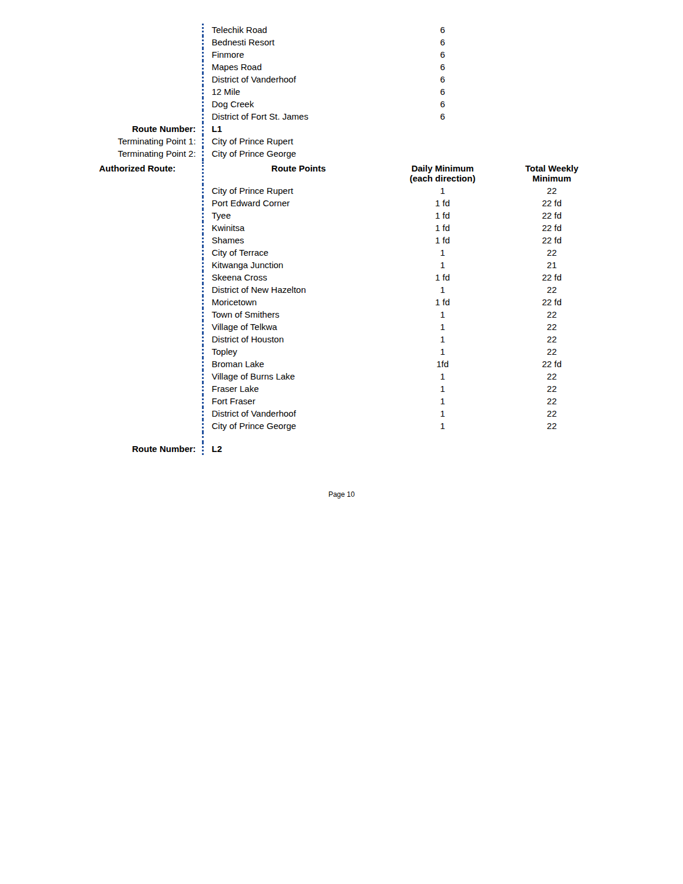| | | Telechik Road | 6 | |
| | | Bednesti Resort | 6 | |
| | | Finmore | 6 | |
| | | Mapes Road | 6 | |
| | | District of Vanderhoof | 6 | |
| | | 12 Mile | 6 | |
| | | Dog Creek | 6 | |
| | | District of Fort St. James | 6 | |
| Route Number: | | L1 | | |
| Terminating Point 1: | | City of Prince Rupert | | |
| Terminating Point 2: | | City of Prince George | | |
| Authorized Route: | | Route Points | Daily Minimum (each direction) | Total Weekly Minimum |
| | | City of Prince Rupert | 1 | 22 |
| | | Port Edward Corner | 1 fd | 22 fd |
| | | Tyee | 1 fd | 22 fd |
| | | Kwinitsa | 1 fd | 22 fd |
| | | Shames | 1 fd | 22 fd |
| | | City of Terrace | 1 | 22 |
| | | Kitwanga Junction | 1 | 21 |
| | | Skeena Cross | 1 fd | 22 fd |
| | | District of New Hazelton | 1 | 22 |
| | | Moricetown | 1 fd | 22 fd |
| | | Town of Smithers | 1 | 22 |
| | | Village of Telkwa | 1 | 22 |
| | | District of Houston | 1 | 22 |
| | | Topley | 1 | 22 |
| | | Broman Lake | 1fd | 22 fd |
| | | Village of Burns Lake | 1 | 22 |
| | | Fraser Lake | 1 | 22 |
| | | Fort Fraser | 1 | 22 |
| | | District of Vanderhoof | 1 | 22 |
| | | City of Prince George | 1 | 22 |
| Route Number: | | L2 | | |
Page 10